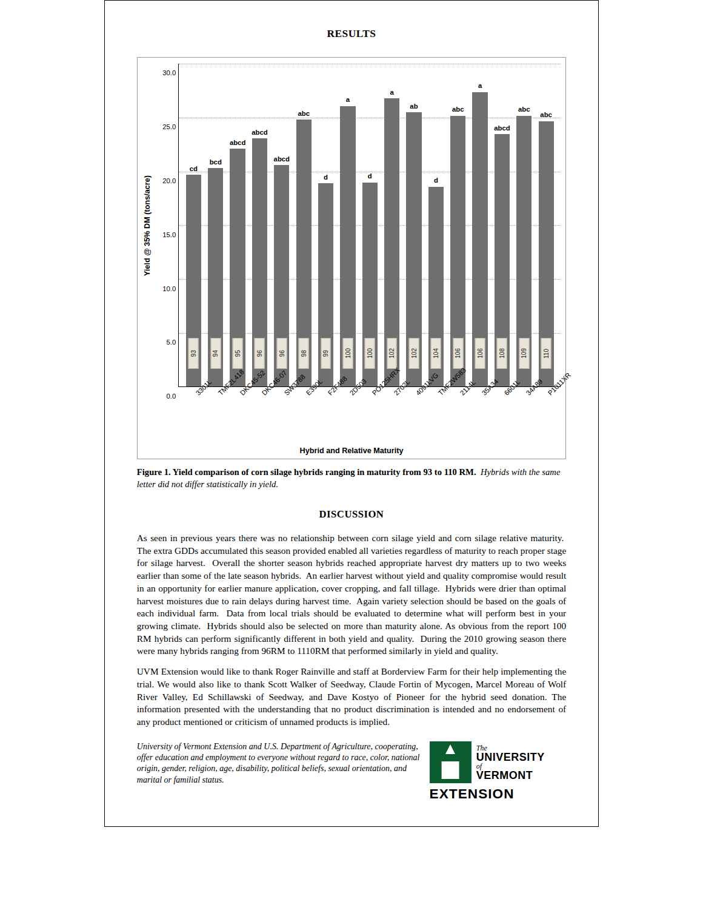RESULTS
Yield @ 35% DM (tons/acre)
30.0 25.0 20.0 15.0 10.0 5.0 0.0
cd
93
bcd
94
abcd
95
abcd
96
abcd
96
abc
98
d
99
a
100
d
100
a
102
ab
102
d
104
abc
106
a
106
abcd
108
abc
109
abc
110
3301L
TMF2L418
DKC45-52
DKC46-07
SW3788
E390L
F2F488
2D503
PO125HRX
2702L
4091LVG
TMF2W583
2114L
35A34
6601L
34A89
P1011XR
Hybrid and Relative Maturity
Figure 1. Yield comparison of corn silage hybrids ranging in maturity from 93 to 110 RM. Hybrids with the same letter did not differ statistically in yield.
DISCUSSION
As seen in previous years there was no relationship between corn silage yield and corn silage relative maturity. The extra GDDs accumulated this season provided enabled all varieties regardless of maturity to reach proper stage for silage harvest. Overall the shorter season hybrids reached appropriate harvest dry matters up to two weeks earlier than some of the late season hybrids. An earlier harvest without yield and quality compromise would result in an opportunity for earlier manure application, cover cropping, and fall tillage. Hybrids were drier than optimal harvest moistures due to rain delays during harvest time. Again variety selection should be based on the goals of each individual farm. Data from local trials should be evaluated to determine what will perform best in your growing climate. Hybrids should also be selected on more than maturity alone. As obvious from the report 100 RM hybrids can perform significantly different in both yield and quality. During the 2010 growing season there were many hybrids ranging from 96RM to 1110RM that performed similarly in yield and quality.
UVM Extension would like to thank Roger Rainville and staff at Borderview Farm for their help implementing the trial. We would also like to thank Scott Walker of Seedway, Claude Fortin of Mycogen, Marcel Moreau of Wolf River Valley, Ed Schillawski of Seedway, and Dave Kostyo of Pioneer for the hybrid seed donation. The information presented with the understanding that no product discrimination is intended and no endorsement of any product mentioned or criticism of unnamed products is implied.
University of Vermont Extension and U.S. Department of Agriculture, cooperating, offer education and employment to everyone without regard to race, color, national origin, gender, religion, age, disability, political beliefs, sexual orientation, and marital or familial status.
The
UNIVERSITY
of
VERMONT
EXTENSION